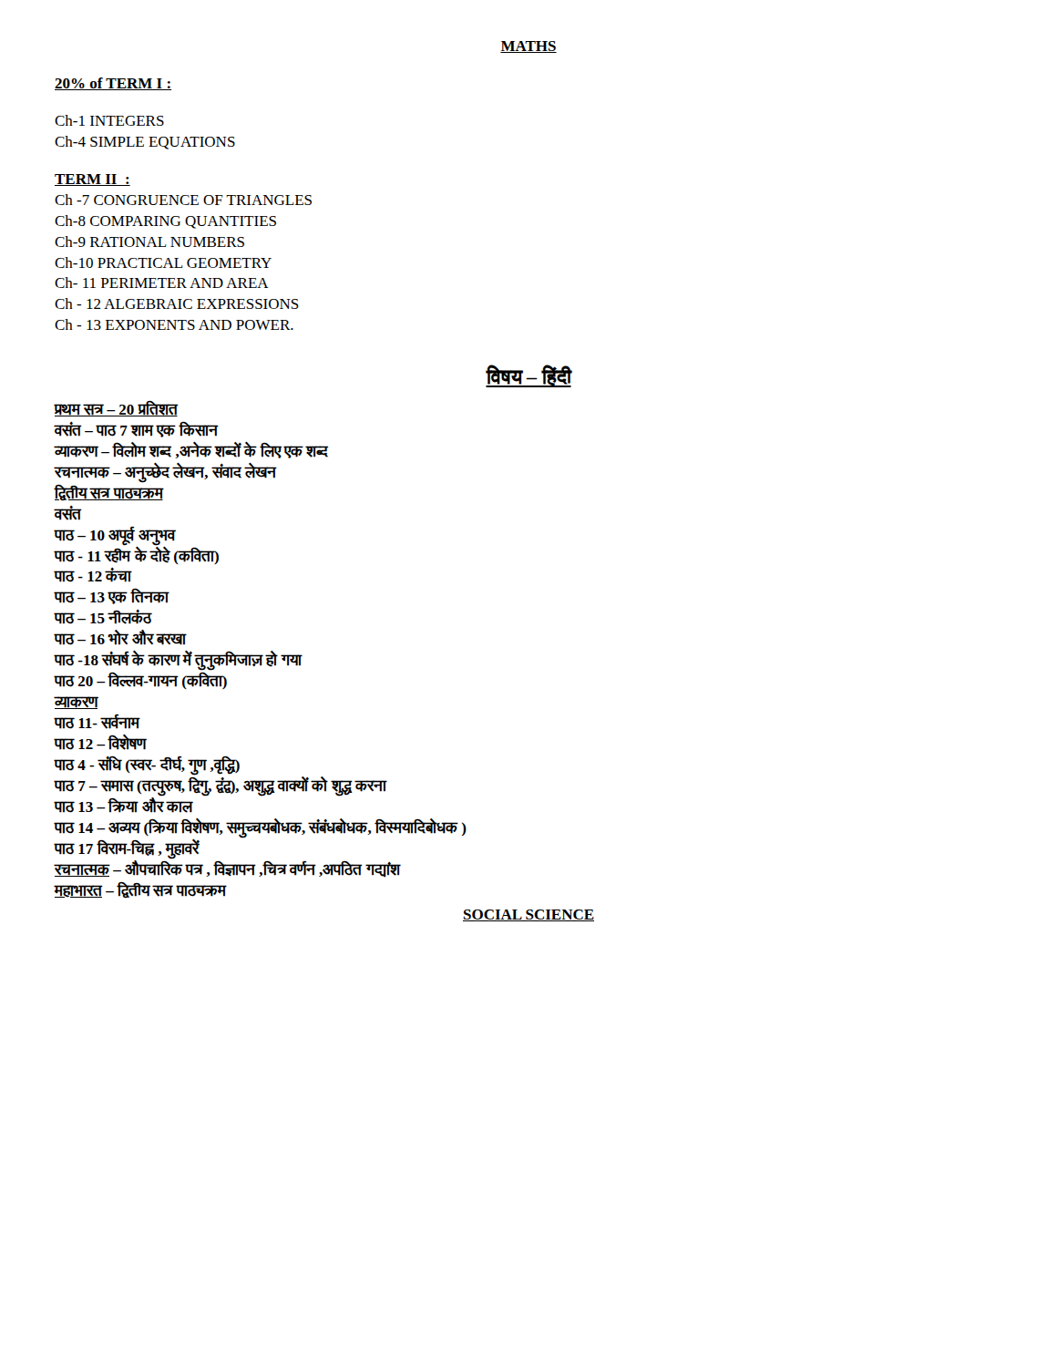MATHS
20% of TERM I :
Ch-1 INTEGERS
Ch-4 SIMPLE EQUATIONS
TERM II :
Ch -7 CONGRUENCE OF TRIANGLES
Ch-8 COMPARING QUANTITIES
Ch-9 RATIONAL NUMBERS
Ch-10 PRACTICAL GEOMETRY
Ch- 11 PERIMETER AND AREA
Ch - 12 ALGEBRAIC EXPRESSIONS
Ch - 13 EXPONENTS AND POWER.
विषय – हिंदी
प्रथम सत्र – 20 प्रतिशत
वसंत – पाठ 7 शाम एक किसान
व्याकरण – विलोम शब्द ,अनेक शब्दों के लिए एक शब्द
रचनात्मक – अनुच्छेद लेखन, संवाद लेखन
द्वितीय सत्र पाठ्यक्रम
वसंत
पाठ – 10 अपूर्व अनुभव
पाठ - 11 रहीम के दोहे (कविता)
पाठ - 12 कंचा
पाठ – 13 एक तिनका
पाठ – 15 नीलकंठ
पाठ – 16 भोर और बरखा
पाठ -18 संघर्ष के कारण में तुनुकमिजाज़ हो गया
पाठ 20 – विल्लव-गायन (कविता)
व्याकरण
पाठ 11- सर्वनाम
पाठ 12 – विशेषण
पाठ 4 - संधि (स्वर- दीर्घ, गुण ,वृद्धि)
पाठ 7 – समास (तत्पुरुष, द्विगु, द्वंद्व), अशुद्ध वाक्यों को शुद्ध करना
पाठ 13 – क्रिया और काल
पाठ 14 – अव्यय (क्रिया विशेषण, समुच्चयबोधक, संबंधबोधक, विस्मयादिबोधक )
पाठ 17 विराम-चिह्न , मुहावरें
रचनात्मक – औपचारिक पत्र , विज्ञापन ,चित्र वर्णन ,अपठित गद्यांश
महाभारत – द्वितीय सत्र पाठ्यक्रम
SOCIAL SCIENCE